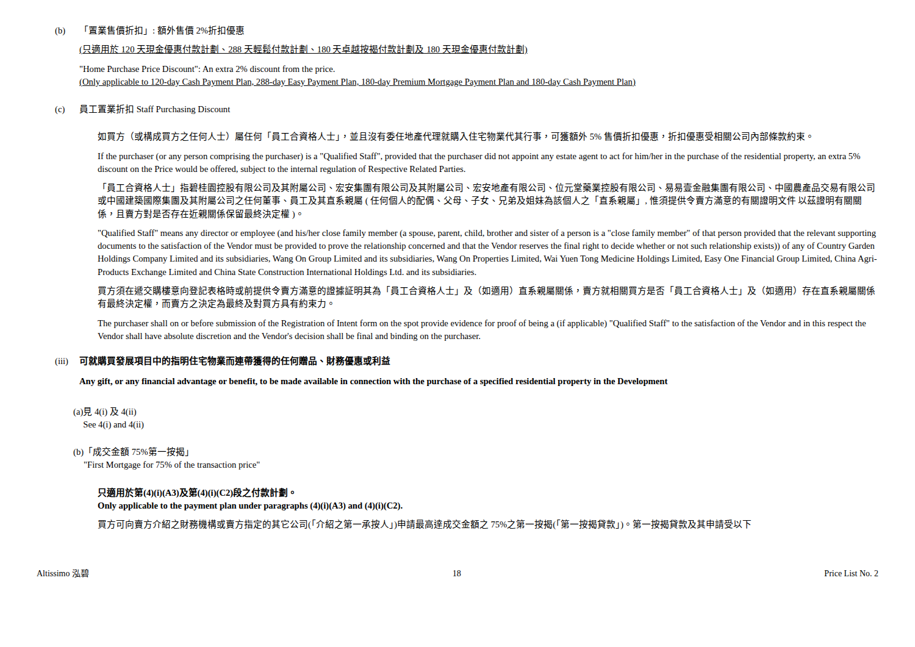(b)
「置業售價折扣」: 額外售價 2%折扣優惠
(只適用於 120 天現金優惠付款計劃、288 天輕鬆付款計劃、180 天卓越按揭付款計劃及 180 天現金優惠付款計劃)
"Home Purchase Price Discount": An extra 2% discount from the price.
(Only applicable to 120-day Cash Payment Plan, 288-day Easy Payment Plan, 180-day Premium Mortgage Payment Plan and 180-day Cash Payment Plan)
(c)
員工置業折扣 Staff Purchasing Discount
如買方（或構成買方之任何人士）屬任何「員工合資格人士」，並且沒有委任地產代理就購入住宅物業代其行事，可獲額外 5% 售價折扣優惠，折扣優惠受相關公司內部條款約束。
If the purchaser (or any person comprising the purchaser) is a "Qualified Staff", provided that the purchaser did not appoint any estate agent to act for him/her in the purchase of the residential property, an extra 5% discount on the Price would be offered, subject to the internal regulation of Respective Related Parties.
「員工合資格人士」指碧桂園控股有限公司及其附屬公司、宏安集團有限公司及其附屬公司、宏安地產有限公司、位元堂藥業控股有限公司、易易壹金融集團有限公司、中國農產品交易有限公司或中國建築國際集團及其附屬公司之任何董事、員工及其直系親屬 ( 任何個人的配偶、父母、子女、兄弟及姐妹為該個人之「直系親屬」, 惟須提供令賣方滿意的有關證明文件 以茲證明有關關係，且賣方對是否存在近親關係保留最終決定權 )。
"Qualified Staff" means any director or employee (and his/her close family member (a spouse, parent, child, brother and sister of a person is a "close family member" of that person provided that the relevant supporting documents to the satisfaction of the Vendor must be provided to prove the relationship concerned and that the Vendor reserves the final right to decide whether or not such relationship exists)) of any of Country Garden Holdings Company Limited and its subsidiaries, Wang On Group Limited and its subsidiaries, Wang On Properties Limited, Wai Yuen Tong Medicine Holdings Limited, Easy One Financial Group Limited, China Agri-Products Exchange Limited and China State Construction International Holdings Ltd. and its subsidiaries.
買方須在遞交購樓意向登記表格時或前提供令賣方滿意的證據証明其為「員工合資格人士」及（如適用）直系親屬關係，賣方就相關買方是否「員工合資格人士」及（如適用）存在直系親屬關係有最終決定權，而賣方之決定為最終及對買方具有約束力。
The purchaser shall on or before submission of the Registration of Intent form on the spot provide evidence for proof of being a (if applicable) "Qualified Staff" to the satisfaction of the Vendor and in this respect the Vendor shall have absolute discretion and the Vendor's decision shall be final and binding on the purchaser.
(iii)
可就購買發展項目中的指明住宅物業而連帶獲得的任何贈品、財務優惠或利益
Any gift, or any financial advantage or benefit, to be made available in connection with the purchase of a specified residential property in the Development
(a)
見 4(i) 及 4(ii)
See 4(i) and 4(ii)
(b)
「成交金額 75%第一按揭」
"First Mortgage for 75% of the transaction price"
只適用於第(4)(i)(A3)及第(4)(i)(C2)段之付款計劃。
Only applicable to the payment plan under paragraphs (4)(i)(A3) and (4)(i)(C2).
買方可向賣方介紹之財務機構或賣方指定的其它公司(「介紹之第一承按人」)申請最高達成交金額之 75%之第一按揭(「第一按揭貸款」)。第一按揭貸款及其申請受以下
Altissimo 泓碧
18
Price List No. 2